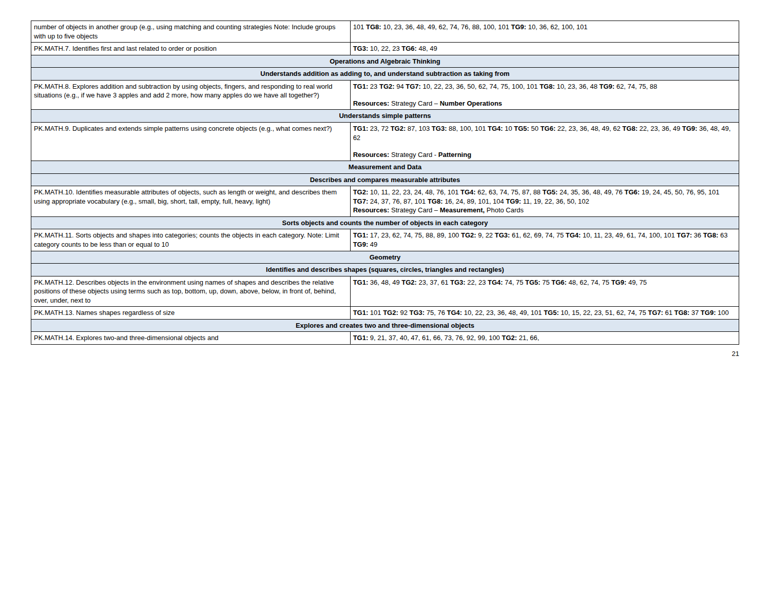| number of objects in another group (e.g., using matching and counting strategies Note: Include groups with up to five objects | 101 TG8: 10, 23, 36, 48, 49, 62, 74, 76, 88, 100, 101 TG9: 10, 36, 62, 100, 101 |
| PK.MATH.7. Identifies first and last related to order or position | TG3: 10, 22, 23 TG6: 48, 49 |
| Operations and Algebraic Thinking |
| Understands addition as adding to, and understand subtraction as taking from |
| PK.MATH.8. Explores addition and subtraction by using objects, fingers, and responding to real world situations (e.g., if we have 3 apples and add 2 more, how many apples do we have all together?) | TG1: 23 TG2: 94 TG7: 10, 22, 23, 36, 50, 62, 74, 75, 100, 101 TG8: 10, 23, 36, 48 TG9: 62, 74, 75, 88 Resources: Strategy Card – Number Operations |
| Understands simple patterns |
| PK.MATH.9. Duplicates and extends simple patterns using concrete objects (e.g., what comes next?) | TG1: 23, 72 TG2: 87, 103 TG3: 88, 100, 101 TG4: 10 TG5: 50 TG6: 22, 23, 36, 48, 49, 62 TG8: 22, 23, 36, 49 TG9: 36, 48, 49, 62 Resources: Strategy Card - Patterning |
| Measurement and Data |
| Describes and compares measurable attributes |
| PK.MATH.10. Identifies measurable attributes of objects, such as length or weight, and describes them using appropriate vocabulary (e.g., small, big, short, tall, empty, full, heavy, light) | TG2: 10, 11, 22, 23, 24, 48, 76, 101 TG4: 62, 63, 74, 75, 87, 88 TG5: 24, 35, 36, 48, 49, 76 TG6: 19, 24, 45, 50, 76, 95, 101 TG7: 24, 37, 76, 87, 101 TG8: 16, 24, 89, 101, 104 TG9: 11, 19, 22, 36, 50, 102 Resources: Strategy Card – Measurement, Photo Cards |
| Sorts objects and counts the number of objects in each category |
| PK.MATH.11. Sorts objects and shapes into categories; counts the objects in each category. Note: Limit category counts to be less than or equal to 10 | TG1: 17, 23, 62, 74, 75, 88, 89, 100 TG2: 9, 22 TG3: 61, 62, 69, 74, 75 TG4: 10, 11, 23, 49, 61, 74, 100, 101 TG7: 36 TG8: 63 TG9: 49 |
| Geometry |
| Identifies and describes shapes (squares, circles, triangles and rectangles) |
| PK.MATH.12. Describes objects in the environment using names of shapes and describes the relative positions of these objects using terms such as top, bottom, up, down, above, below, in front of, behind, over, under, next to | TG1: 36, 48, 49 TG2: 23, 37, 61 TG3: 22, 23 TG4: 74, 75 TG5: 75 TG6: 48, 62, 74, 75 TG9: 49, 75 |
| PK.MATH.13. Names shapes regardless of size | TG1: 101 TG2: 92 TG3: 75, 76 TG4: 10, 22, 23, 36, 48, 49, 101 TG5: 10, 15, 22, 23, 51, 62, 74, 75 TG7: 61 TG8: 37 TG9: 100 |
| Explores and creates two and three-dimensional objects |
| PK.MATH.14. Explores two-and three-dimensional objects and | TG1: 9, 21, 37, 40, 47, 61, 66, 73, 76, 92, 99, 100 TG2: 21, 66, |
21